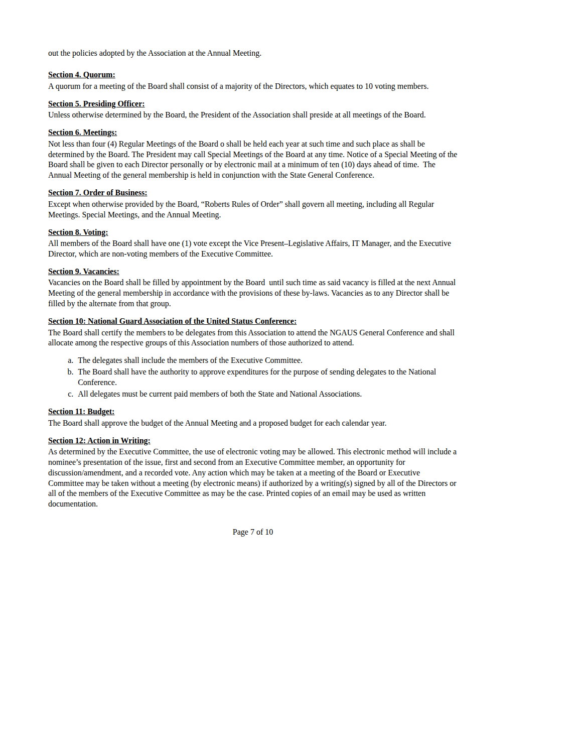out the policies adopted by the Association at the Annual Meeting.
Section 4. Quorum:
A quorum for a meeting of the Board shall consist of a majority of the Directors, which equates to 10 voting members.
Section 5. Presiding Officer:
Unless otherwise determined by the Board, the President of the Association shall preside at all meetings of the Board.
Section 6. Meetings:
Not less than four (4) Regular Meetings of the Board o shall be held each year at such time and such place as shall be determined by the Board. The President may call Special Meetings of the Board at any time. Notice of a Special Meeting of the Board shall be given to each Director personally or by electronic mail at a minimum of ten (10) days ahead of time. The Annual Meeting of the general membership is held in conjunction with the State General Conference.
Section 7. Order of Business:
Except when otherwise provided by the Board, “Roberts Rules of Order” shall govern all meeting, including all Regular Meetings. Special Meetings, and the Annual Meeting.
Section 8. Voting:
All members of the Board shall have one (1) vote except the Vice Present–Legislative Affairs, IT Manager, and the Executive Director, which are non-voting members of the Executive Committee.
Section 9. Vacancies:
Vacancies on the Board shall be filled by appointment by the Board until such time as said vacancy is filled at the next Annual Meeting of the general membership in accordance with the provisions of these by-laws. Vacancies as to any Director shall be filled by the alternate from that group.
Section 10: National Guard Association of the United Status Conference:
The Board shall certify the members to be delegates from this Association to attend the NGAUS General Conference and shall allocate among the respective groups of this Association numbers of those authorized to attend.
The delegates shall include the members of the Executive Committee.
The Board shall have the authority to approve expenditures for the purpose of sending delegates to the National Conference.
All delegates must be current paid members of both the State and National Associations.
Section 11: Budget:
The Board shall approve the budget of the Annual Meeting and a proposed budget for each calendar year.
Section 12: Action in Writing:
As determined by the Executive Committee, the use of electronic voting may be allowed. This electronic method will include a nominee’s presentation of the issue, first and second from an Executive Committee member, an opportunity for discussion/amendment, and a recorded vote. Any action which may be taken at a meeting of the Board or Executive Committee may be taken without a meeting (by electronic means) if authorized by a writing(s) signed by all of the Directors or all of the members of the Executive Committee as may be the case. Printed copies of an email may be used as written documentation.
Page 7 of 10